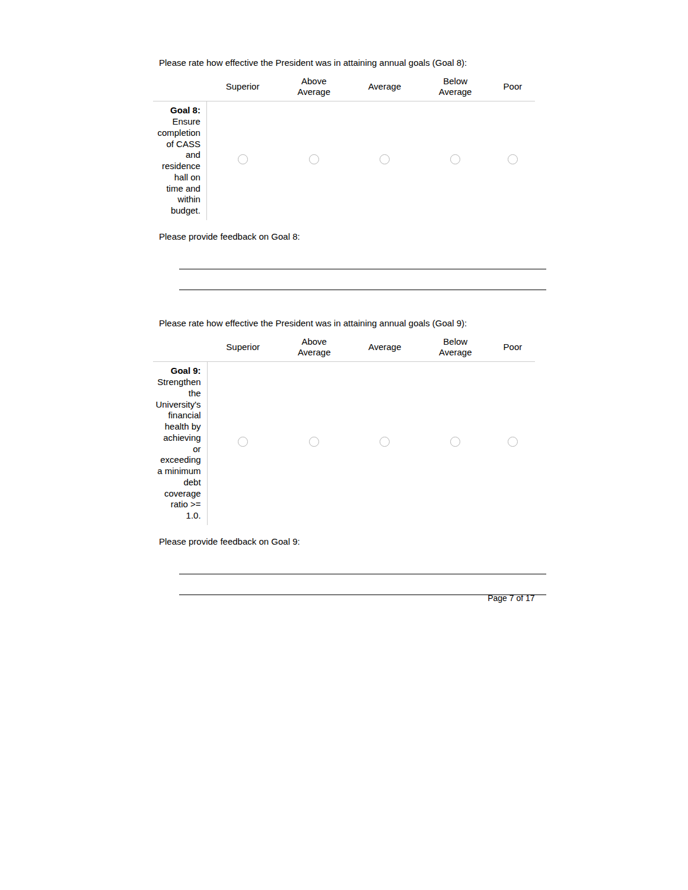Please rate how effective the President was in attaining annual goals (Goal 8):
| | Superior | Above Average | Average | Below Average | Poor |
| --- | --- | --- | --- | --- | --- |
| Goal 8: Ensure completion of CASS and residence hall on time and within budget. | | | | | |
Please provide feedback on Goal 8:
Please rate how effective the President was in attaining annual goals (Goal 9):
| | Superior | Above Average | Average | Below Average | Poor |
| --- | --- | --- | --- | --- | --- |
| Goal 9: Strengthen the University's financial health by achieving or exceeding a minimum debt coverage ratio >= 1.0. | | | | | |
Please provide feedback on Goal 9:
Page 7 of 17